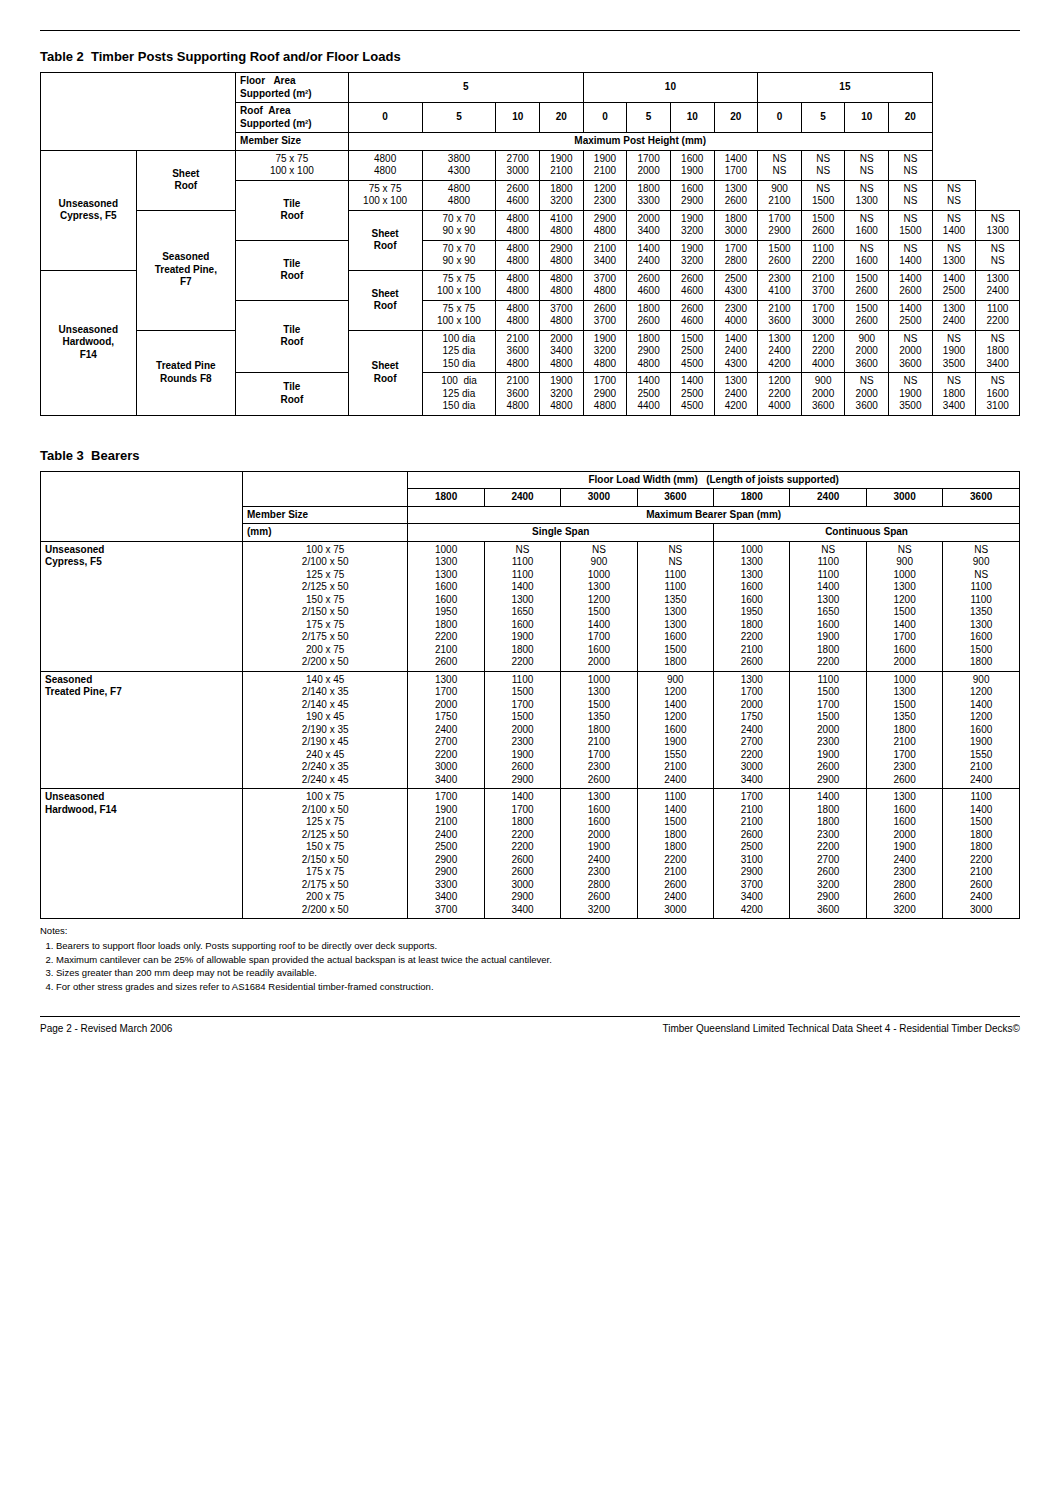Table 2 Timber Posts Supporting Roof and/or Floor Loads
| | Floor Area Supported (m²) | 5 | 10 | 15 |
| Roof Area Supported (m²) | 0 | 5 | 10 | 20 | 0 | 5 | 10 | 20 | 0 | 5 | 10 | 20 |
| Member Size | Maximum Post Height (mm) |
| Unseasoned Cypress, F5 | Sheet Roof | 75 x 75 100 x 100 | 4800 4800 | 3800 4300 | 2700 3000 | 1900 2100 | 1900 2100 | 1700 2000 | 1600 1900 | 1400 1700 | NS NS | NS NS | NS NS | NS NS |
| Tile Roof | 75 x 75 100 x 100 | 4800 4800 | 2600 4600 | 1800 3200 | 1200 2300 | 1800 3300 | 1600 2900 | 1300 2600 | 900 2100 | NS 1500 | NS 1300 | NS NS | NS NS |
| Seasoned Treated Pine, F7 | Sheet Roof | 70 x 70 90 x 90 | 4800 4800 | 4100 4800 | 2900 4800 | 2000 3400 | 1900 3200 | 1800 3000 | 1700 2900 | 1500 2600 | NS 1600 | NS 1500 | NS 1400 | NS 1300 |
| Tile Roof | 70 x 70 90 x 90 | 4800 4800 | 2900 4800 | 2100 3400 | 1400 2400 | 1900 3200 | 1700 2800 | 1500 2600 | 1100 2200 | NS 1600 | NS 1400 | NS 1300 | NS NS |
| Unseasoned Hardwood, F14 | Sheet Roof | 75 x 75 100 x 100 | 4800 4800 | 4800 4800 | 3700 4800 | 2600 4600 | 2600 4600 | 2500 4300 | 2300 4100 | 2100 3700 | 1500 2600 | 1400 2600 | 1400 2500 | 1300 2400 |
| Tile Roof | 75 x 75 100 x 100 | 4800 4800 | 3700 4800 | 2600 3700 | 1800 2600 | 2600 4600 | 2300 4000 | 2100 3600 | 1700 3000 | 1500 2600 | 1400 2500 | 1300 2400 | 1100 2200 |
| Treated Pine Rounds F8 | Sheet Roof | 100 dia 125 dia 150 dia | 2100 3600 4800 | 2000 3400 4800 | 1900 3200 4800 | 1800 2900 4800 | 1500 2500 4500 | 1400 2400 4300 | 1300 2400 4200 | 1200 2200 4000 | 900 2000 3600 | NS 2000 3600 | NS 1900 3500 | NS 1800 3400 |
| Tile Roof | 100 dia 125 dia 150 dia | 2100 3600 4800 | 1900 3200 4800 | 1700 2900 4800 | 1400 2500 4400 | 1400 2500 4500 | 1300 2400 4200 | 1200 2200 4000 | 900 2000 3600 | NS 2000 3600 | NS 1900 3500 | NS 1800 3400 | NS 1600 3100 |
Table 3 Bearers
| | | Floor Load Width (mm) (Length of joists supported) |
| 1800 | 2400 | 3000 | 3600 | 1800 | 2400 | 3000 | 3600 |
| Member Size | Maximum Bearer Span (mm) |
| (mm) | Single Span | Continuous Span |
| Unseasoned Cypress, F5 | 100 x 75 2/100 x 50 125 x 75 2/125 x 50 150 x 75 2/150 x 50 175 x 75 2/175 x 50 200 x 75 2/200 x 50 | 1000 1300 1300 1600 1600 1950 1800 2200 2100 2600 | NS 1100 1100 1400 1300 1650 1600 1900 1800 2200 | NS 900 1000 1300 1200 1500 1400 1700 1600 2000 | NS NS 1100 1100 1350 1300 1300 1600 1500 1800 | 1000 1300 1300 1600 1600 1950 1800 2200 2100 2600 | NS 1100 1100 1400 1300 1650 1600 1900 1800 2200 | NS 900 1000 1300 1200 1500 1400 1700 1600 2000 | NS 900 NS 1100 1100 1350 1300 1600 1500 1800 |
| Seasoned Treated Pine, F7 | 140 x 45 2/140 x 35 2/140 x 45 190 x 45 2/190 x 35 2/190 x 45 240 x 45 2/240 x 35 2/240 x 45 | 1300 1700 2000 1750 2400 2700 2200 3000 3400 | 1100 1500 1700 1500 2000 2300 1900 2600 2900 | 1000 1300 1500 1350 1800 2100 1700 2300 2600 | 900 1200 1400 1200 1600 1900 1550 2100 2400 | 1300 1700 2000 1750 2400 2700 2200 3000 3400 | 1100 1500 1700 1500 2000 2300 1900 2600 2900 | 1000 1300 1500 1350 1800 2100 1700 2300 2600 | 900 1200 1400 1200 1600 1900 1550 2100 2400 |
| Unseasoned Hardwood, F14 | 100 x 75 2/100 x 50 125 x 75 2/125 x 50 150 x 75 2/150 x 50 175 x 75 2/175 x 50 200 x 75 2/200 x 50 | 1700 1900 2100 2400 2500 2900 2900 3300 3400 3700 | 1400 1700 1800 2200 2200 2600 2600 3000 2900 3400 | 1300 1600 1600 2000 1900 2400 2300 2800 2600 3200 | 1100 1400 1500 1800 1800 2200 2100 2600 2400 3000 | 1700 2100 2100 2600 2500 3100 2900 3700 3400 4200 | 1400 1800 1800 2300 2200 2700 2600 3200 2900 3600 | 1300 1600 1600 2000 1900 2400 2300 2800 2600 3200 | 1100 1400 1500 1800 1800 2200 2100 2600 2400 3000 |
Notes:
Bearers to support floor loads only. Posts supporting roof to be directly over deck supports.
Maximum cantilever can be 25% of allowable span provided the actual backspan is at least twice the actual cantilever.
Sizes greater than 200 mm deep may not be readily available.
For other stress grades and sizes refer to AS1684 Residential timber-framed construction.
Page 2 - Revised March 2006
Timber Queensland Limited Technical Data Sheet 4 - Residential Timber Decks©